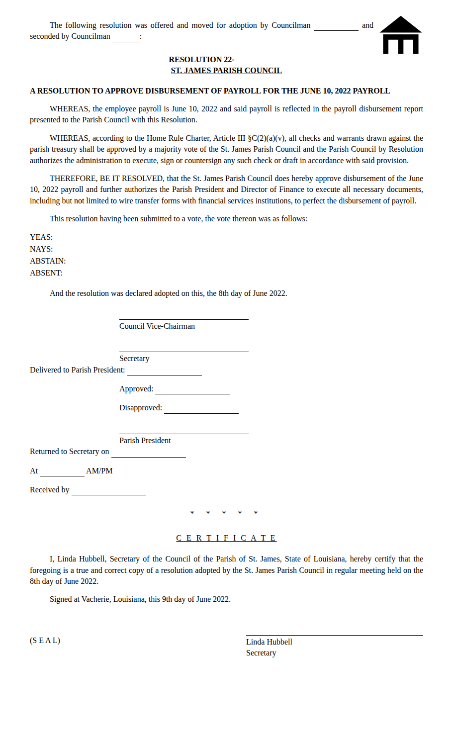The following resolution was offered and moved for adoption by Councilman and seconded by Councilman :
RESOLUTION 22- ST. JAMES PARISH COUNCIL
A RESOLUTION TO APPROVE DISBURSEMENT OF PAYROLL FOR THE JUNE 10, 2022 PAYROLL
WHEREAS, the employee payroll is June 10, 2022 and said payroll is reflected in the payroll disbursement report presented to the Parish Council with this Resolution.
WHEREAS, according to the Home Rule Charter, Article III §C(2)(a)(v), all checks and warrants drawn against the parish treasury shall be approved by a majority vote of the St. James Parish Council and the Parish Council by Resolution authorizes the administration to execute, sign or countersign any such check or draft in accordance with said provision.
THEREFORE, BE IT RESOLVED, that the St. James Parish Council does hereby approve disbursement of the June 10, 2022 payroll and further authorizes the Parish President and Director of Finance to execute all necessary documents, including but not limited to wire transfer forms with financial services institutions, to perfect the disbursement of payroll.
This resolution having been submitted to a vote, the vote thereon was as follows:
YEAS:
NAYS:
ABSTAIN:
ABSENT:
And the resolution was declared adopted on this, the 8th day of June 2022.
Council Vice-Chairman
Secretary
Delivered to Parish President:
Approved:
Disapproved:
Parish President
Returned to Secretary on
At AM/PM
Received by
* * * * *
C E R T I F I C A T E
I, Linda Hubbell, Secretary of the Council of the Parish of St. James, State of Louisiana, hereby certify that the foregoing is a true and correct copy of a resolution adopted by the St. James Parish Council in regular meeting held on the 8th day of June 2022.
Signed at Vacherie, Louisiana, this 9th day of June 2022.
(S E A L)
Linda Hubbell
Secretary